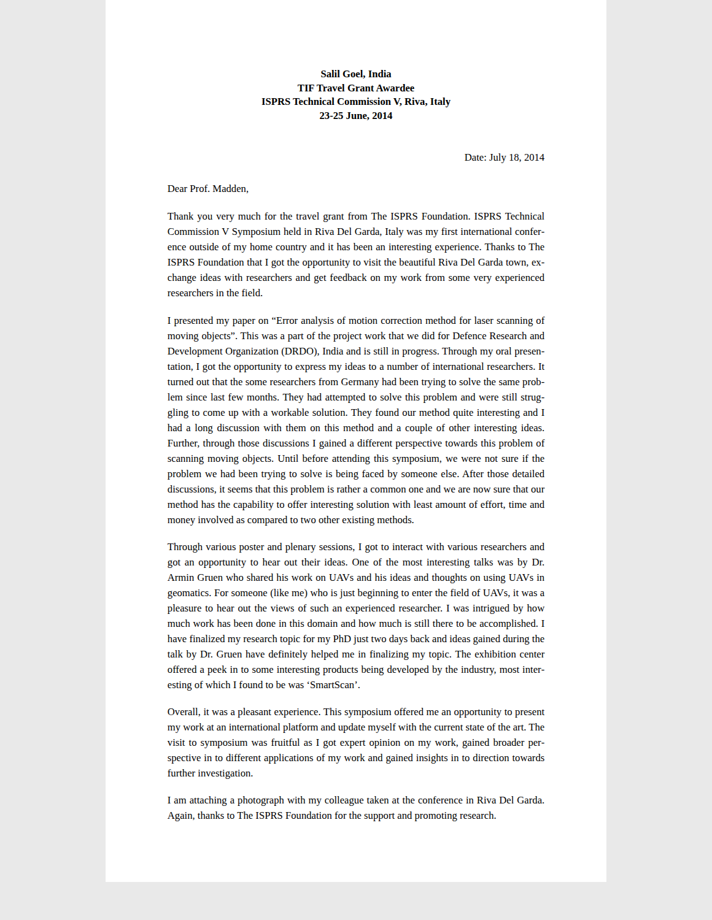Salil Goel, India TIF Travel Grant Awardee ISPRS Technical Commission V, Riva, Italy 23-25 June, 2014
Date: July 18, 2014
Dear Prof. Madden,
Thank you very much for the travel grant from The ISPRS Foundation. ISPRS Technical Commission V Symposium held in Riva Del Garda, Italy was my first international conference outside of my home country and it has been an interesting experience. Thanks to The ISPRS Foundation that I got the opportunity to visit the beautiful Riva Del Garda town, exchange ideas with researchers and get feedback on my work from some very experienced researchers in the field.
I presented my paper on “Error analysis of motion correction method for laser scanning of moving objects”. This was a part of the project work that we did for Defence Research and Development Organization (DRDO), India and is still in progress. Through my oral presentation, I got the opportunity to express my ideas to a number of international researchers. It turned out that the some researchers from Germany had been trying to solve the same problem since last few months. They had attempted to solve this problem and were still struggling to come up with a workable solution. They found our method quite interesting and I had a long discussion with them on this method and a couple of other interesting ideas. Further, through those discussions I gained a different perspective towards this problem of scanning moving objects. Until before attending this symposium, we were not sure if the problem we had been trying to solve is being faced by someone else. After those detailed discussions, it seems that this problem is rather a common one and we are now sure that our method has the capability to offer interesting solution with least amount of effort, time and money involved as compared to two other existing methods.
Through various poster and plenary sessions, I got to interact with various researchers and got an opportunity to hear out their ideas. One of the most interesting talks was by Dr. Armin Gruen who shared his work on UAVs and his ideas and thoughts on using UAVs in geomatics. For someone (like me) who is just beginning to enter the field of UAVs, it was a pleasure to hear out the views of such an experienced researcher. I was intrigued by how much work has been done in this domain and how much is still there to be accomplished. I have finalized my research topic for my PhD just two days back and ideas gained during the talk by Dr. Gruen have definitely helped me in finalizing my topic. The exhibition center offered a peek in to some interesting products being developed by the industry, most interesting of which I found to be was ‘SmartScan’.
Overall, it was a pleasant experience. This symposium offered me an opportunity to present my work at an international platform and update myself with the current state of the art. The visit to symposium was fruitful as I got expert opinion on my work, gained broader perspective in to different applications of my work and gained insights in to direction towards further investigation.
I am attaching a photograph with my colleague taken at the conference in Riva Del Garda. Again, thanks to The ISPRS Foundation for the support and promoting research.